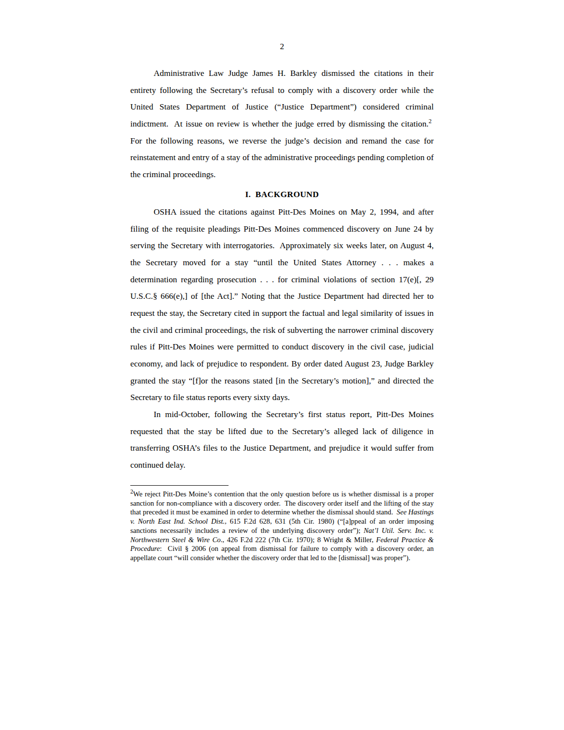2
Administrative Law Judge James H. Barkley dismissed the citations in their entirety following the Secretary’s refusal to comply with a discovery order while the United States Department of Justice (“Justice Department”) considered criminal indictment. At issue on review is whether the judge erred by dismissing the citation.2 For the following reasons, we reverse the judge’s decision and remand the case for reinstatement and entry of a stay of the administrative proceedings pending completion of the criminal proceedings.
I. BACKGROUND
OSHA issued the citations against Pitt-Des Moines on May 2, 1994, and after filing of the requisite pleadings Pitt-Des Moines commenced discovery on June 24 by serving the Secretary with interrogatories. Approximately six weeks later, on August 4, the Secretary moved for a stay “until the United States Attorney . . . makes a determination regarding prosecution . . . for criminal violations of section 17(e)[, 29 U.S.C.§ 666(e),] of [the Act].” Noting that the Justice Department had directed her to request the stay, the Secretary cited in support the factual and legal similarity of issues in the civil and criminal proceedings, the risk of subverting the narrower criminal discovery rules if Pitt-Des Moines were permitted to conduct discovery in the civil case, judicial economy, and lack of prejudice to respondent. By order dated August 23, Judge Barkley granted the stay “[f]or the reasons stated [in the Secretary’s motion],” and directed the Secretary to file status reports every sixty days.
In mid-October, following the Secretary’s first status report, Pitt-Des Moines requested that the stay be lifted due to the Secretary’s alleged lack of diligence in transferring OSHA’s files to the Justice Department, and prejudice it would suffer from continued delay.
2We reject Pitt-Des Moine’s contention that the only question before us is whether dismissal is a proper sanction for non-compliance with a discovery order. The discovery order itself and the lifting of the stay that preceded it must be examined in order to determine whether the dismissal should stand. See Hastings v. North East Ind. School Dist., 615 F.2d 628, 631 (5th Cir. 1980) (“[a]ppeal of an order imposing sanctions necessarily includes a review of the underlying discovery order”); Nat’l Util. Serv. Inc. v. Northwestern Steel & Wire Co., 426 F.2d 222 (7th Cir. 1970); 8 Wright & Miller, Federal Practice & Procedure: Civil § 2006 (on appeal from dismissal for failure to comply with a discovery order, an appellate court “will consider whether the discovery order that led to the [dismissal] was proper”).